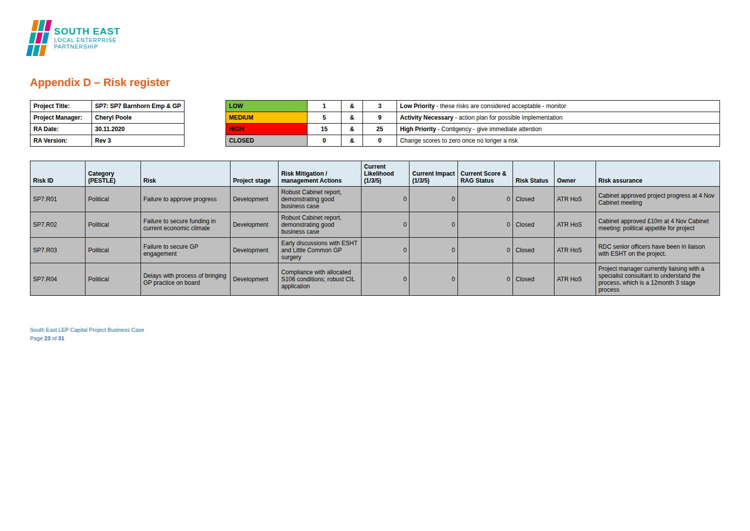SOUTH EAST
LOCAL ENTERPRISE
PARTNERSHIP
Appendix D – Risk register
| Project Title: | SP7: SP7 Barnhorn Emp & GP | | LOW | 1 | & | 3 | Low Priority - these risks are considered acceptable - monitor |
| Project Manager: | Cheryl Poole | | MEDIUM | 5 | & | 9 | Activity Necessary - action plan for possible implementation |
| RA Date: | 30.11.2020 | | HIGH | 15 | & | 25 | High Priority - Contigency - give immediate attention |
| RA Version: | Rev 3 | | CLOSED | 0 | & | 0 | Change scores to zero once no longer a risk |
| Risk ID | Category (PESTLE) | Risk | Project stage | Risk Mitigation / management Actions | Current Likelihood (1/3/5) | Current Impact (1/3/5) | Current Score & RAG Status | Risk Status | Owner | Risk assurance |
| --- | --- | --- | --- | --- | --- | --- | --- | --- | --- | --- |
| SP7.R01 | Political | Failure to approve progress | Development | Robust Cabinet report, demonstrating good business case | 0 | 0 | 0 | Closed | ATR HoS | Cabinet approved project progress at 4 Nov Cabinet meeting |
| SP7.R02 | Political | Failure to secure funding in current economic climate | Development | Robust Cabinet report, demonstrating good business case | 0 | 0 | 0 | Closed | ATR HoS | Cabinet approved £10m at 4 Nov Cabinet meeting: political appetite for project |
| SP7.R03 | Political | Failure to secure GP engagement | Development | Early discussions with ESHT and Little Common GP surgery | 0 | 0 | 0 | Closed | ATR HoS | RDC senior officers have been in liaison with ESHT on the project. |
| SP7.R04 | Political | Delays with process of bringing GP practice on board | Development | Compliance with allocated S106 conditions; robust CIL application | 0 | 0 | 0 | Closed | ATR HoS | Project manager currently liaising with a specialist consultant to understand the process, which is a 12month 3 stage process |
South East LEP Capital Project Business Case
Page 23 of 31